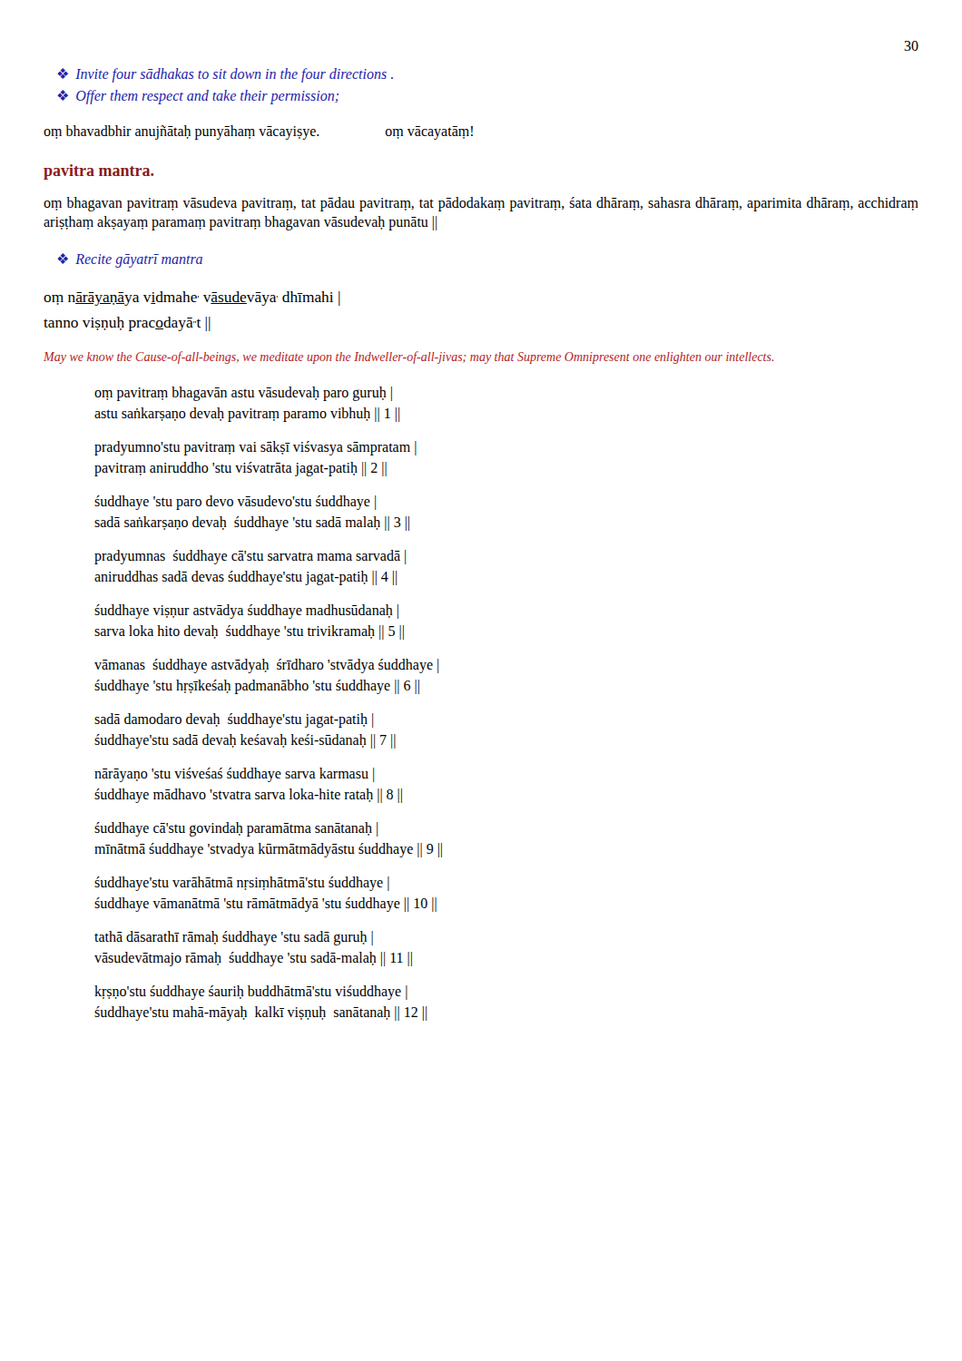30
Invite four sādhakas to sit down in the four directions .
Offer them respect and take their permission;
oṃ bhavadbhir anujñātaḥ punyāhaṃ vācayiṣye.oṃ vācayatāṃ!
pavitra mantra.
oṃ bhagavan pavitraṃ vāsudeva pavitraṃ, tat pādau pavitraṃ, tat pādodakaṃ pavitraṃ, śata dhāraṃ, sahasra dhāraṃ, aparimita dhāraṃ, acchidraṃ ariṣṭhaṃ akṣayaṃ paramaṃ pavitraṃ bhagavan vāsudevaḥ punātu ||
Recite gāyatrī mantra
oṃ nārāyaṇāya vidmahe' vāsudevāya' dhīmahi |
tanno viṣṇuḥ pracodayā''t ||
May we know the Cause-of-all-beings, we meditate upon the Indweller-of-all-jivas; may that Supreme Omnipresent one enlighten our intellects.
oṃ pavitraṃ bhagavān astu vāsudevaḥ paro guruḥ |
astu saṅkarṣaṇo devaḥ pavitraṃ paramo vibhuḥ || 1 ||
pradyumno'stu pavitraṃ vai sākṣī viśvasya sāmpratam |
pavitraṃ aniruddho 'stu viśvatrāta jagat-patiḥ || 2 ||
śuddhaye 'stu paro devo vāsudevo'stu śuddhaye |
sadā saṅkarṣaṇo devaḥ śuddhaye 'stu sadā malaḥ || 3 ||
pradyumnas śuddhaye cā'stu sarvatra mama sarvadā |
aniruddhas sadā devas śuddhaye'stu jagat-patiḥ || 4 ||
śuddhaye viṣṇur astvādya śuddhaye madhusūdanaḥ |
sarva loka hito devaḥ śuddhaye 'stu trivikramaḥ || 5 ||
vāmanas śuddhaye astvādyaḥ śrīdharo 'stvādya śuddhaye |
śuddhaye 'stu hṛṣīkeśaḥ padmanābho 'stu śuddhaye || 6 ||
sadā damodaro devaḥ śuddhaye'stu jagat-patiḥ |
śuddhaye'stu sadā devaḥ keśavaḥ keśi-sūdanaḥ || 7 ||
nārāyaṇo 'stu viśveśaś śuddhaye sarva karmasu |
śuddhaye mādhavo 'stvatra sarva loka-hite rataḥ || 8 ||
śuddhaye cā'stu govindaḥ paramātma sanātanaḥ |
mīnātmā śuddhaye 'stvadya kūrmātmādyāstu śuddhaye || 9 ||
śuddhaye'stu varāhātmā nṛsiṃhātmā'stu śuddhaye |
śuddhaye vāmanātmā 'stu rāmātmādyā 'stu śuddhaye || 10 ||
tathā dāsarathī rāmaḥ śuddhaye 'stu sadā guruḥ |
vāsudevātmajo rāmaḥ śuddhaye 'stu sadā-malaḥ || 11 ||
kṛṣṇo'stu śuddhaye śauriḥ buddhātmā'stu viśuddhaye |
śuddhaye'stu mahā-māyaḥ kalkī viṣṇuḥ sanātanaḥ || 12 ||